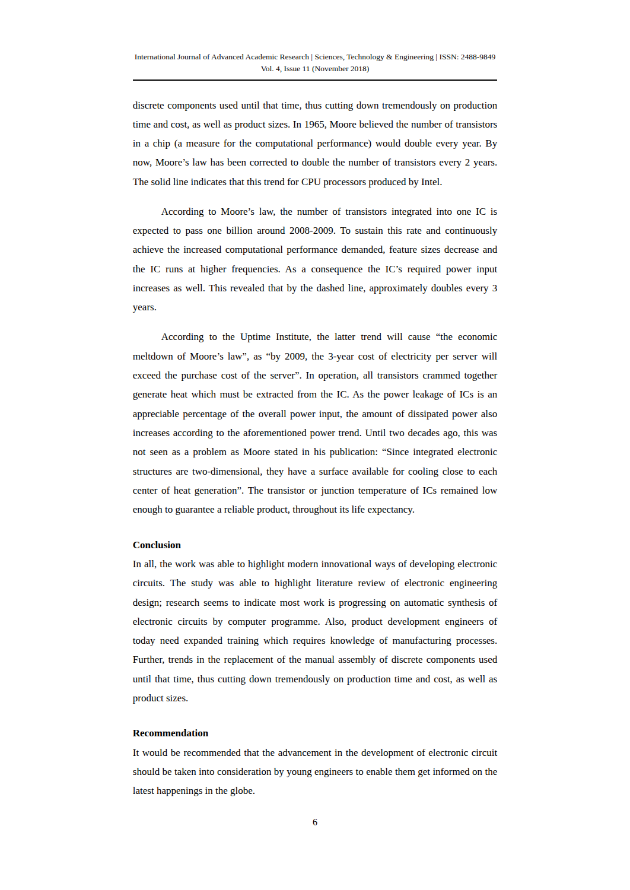International Journal of Advanced Academic Research | Sciences, Technology & Engineering | ISSN: 2488-9849
Vol. 4, Issue 11 (November 2018)
discrete components used until that time, thus cutting down tremendously on production time and cost, as well as product sizes. In 1965, Moore believed the number of transistors in a chip (a measure for the computational performance) would double every year. By now, Moore’s law has been corrected to double the number of transistors every 2 years. The solid line indicates that this trend for CPU processors produced by Intel.
According to Moore’s law, the number of transistors integrated into one IC is expected to pass one billion around 2008-2009. To sustain this rate and continuously achieve the increased computational performance demanded, feature sizes decrease and the IC runs at higher frequencies. As a consequence the IC’s required power input increases as well. This revealed that by the dashed line, approximately doubles every 3 years.
According to the Uptime Institute, the latter trend will cause “the economic meltdown of Moore’s law”, as “by 2009, the 3-year cost of electricity per server will exceed the purchase cost of the server”. In operation, all transistors crammed together generate heat which must be extracted from the IC. As the power leakage of ICs is an appreciable percentage of the overall power input, the amount of dissipated power also increases according to the aforementioned power trend. Until two decades ago, this was not seen as a problem as Moore stated in his publication: “Since integrated electronic structures are two-dimensional, they have a surface available for cooling close to each center of heat generation”. The transistor or junction temperature of ICs remained low enough to guarantee a reliable product, throughout its life expectancy.
Conclusion
In all, the work was able to highlight modern innovational ways of developing electronic circuits. The study was able to highlight literature review of electronic engineering design; research seems to indicate most work is progressing on automatic synthesis of electronic circuits by computer programme. Also, product development engineers of today need expanded training which requires knowledge of manufacturing processes. Further, trends in the replacement of the manual assembly of discrete components used until that time, thus cutting down tremendously on production time and cost, as well as product sizes.
Recommendation
It would be recommended that the advancement in the development of electronic circuit should be taken into consideration by young engineers to enable them get informed on the latest happenings in the globe.
6